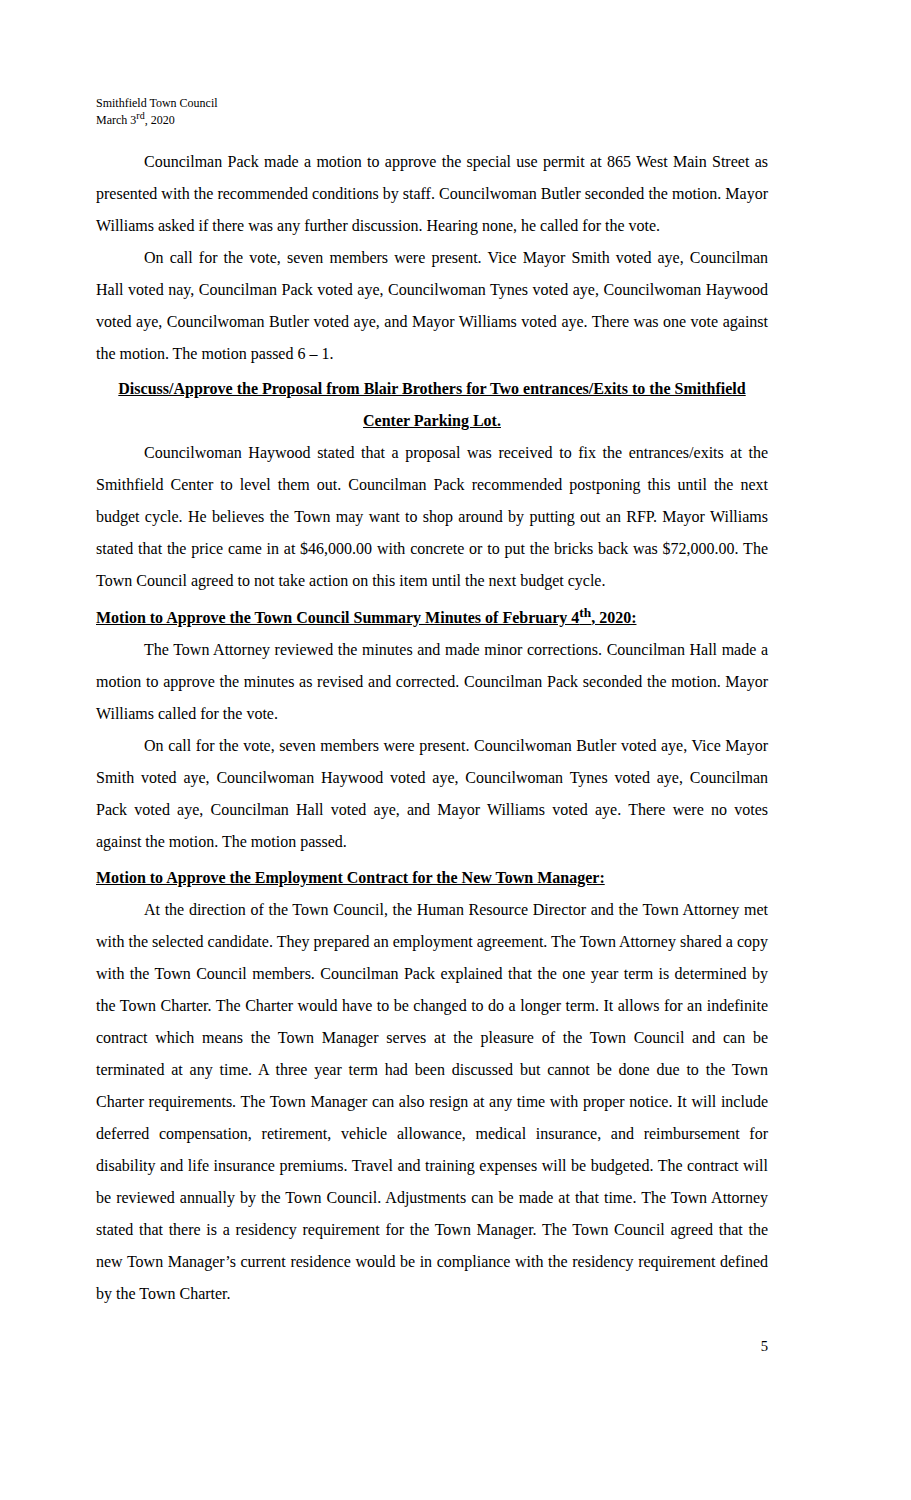Smithfield Town Council
March 3rd, 2020
Councilman Pack made a motion to approve the special use permit at 865 West Main Street as presented with the recommended conditions by staff. Councilwoman Butler seconded the motion. Mayor Williams asked if there was any further discussion. Hearing none, he called for the vote.
On call for the vote, seven members were present. Vice Mayor Smith voted aye, Councilman Hall voted nay, Councilman Pack voted aye, Councilwoman Tynes voted aye, Councilwoman Haywood voted aye, Councilwoman Butler voted aye, and Mayor Williams voted aye. There was one vote against the motion. The motion passed 6 – 1.
Discuss/Approve the Proposal from Blair Brothers for Two entrances/Exits to the Smithfield Center Parking Lot.
Councilwoman Haywood stated that a proposal was received to fix the entrances/exits at the Smithfield Center to level them out. Councilman Pack recommended postponing this until the next budget cycle. He believes the Town may want to shop around by putting out an RFP. Mayor Williams stated that the price came in at $46,000.00 with concrete or to put the bricks back was $72,000.00. The Town Council agreed to not take action on this item until the next budget cycle.
Motion to Approve the Town Council Summary Minutes of February 4th, 2020:
The Town Attorney reviewed the minutes and made minor corrections. Councilman Hall made a motion to approve the minutes as revised and corrected. Councilman Pack seconded the motion. Mayor Williams called for the vote.
On call for the vote, seven members were present. Councilwoman Butler voted aye, Vice Mayor Smith voted aye, Councilwoman Haywood voted aye, Councilwoman Tynes voted aye, Councilman Pack voted aye, Councilman Hall voted aye, and Mayor Williams voted aye. There were no votes against the motion. The motion passed.
Motion to Approve the Employment Contract for the New Town Manager:
At the direction of the Town Council, the Human Resource Director and the Town Attorney met with the selected candidate. They prepared an employment agreement. The Town Attorney shared a copy with the Town Council members. Councilman Pack explained that the one year term is determined by the Town Charter. The Charter would have to be changed to do a longer term. It allows for an indefinite contract which means the Town Manager serves at the pleasure of the Town Council and can be terminated at any time. A three year term had been discussed but cannot be done due to the Town Charter requirements. The Town Manager can also resign at any time with proper notice. It will include deferred compensation, retirement, vehicle allowance, medical insurance, and reimbursement for disability and life insurance premiums. Travel and training expenses will be budgeted. The contract will be reviewed annually by the Town Council. Adjustments can be made at that time. The Town Attorney stated that there is a residency requirement for the Town Manager. The Town Council agreed that the new Town Manager’s current residence would be in compliance with the residency requirement defined by the Town Charter.
5